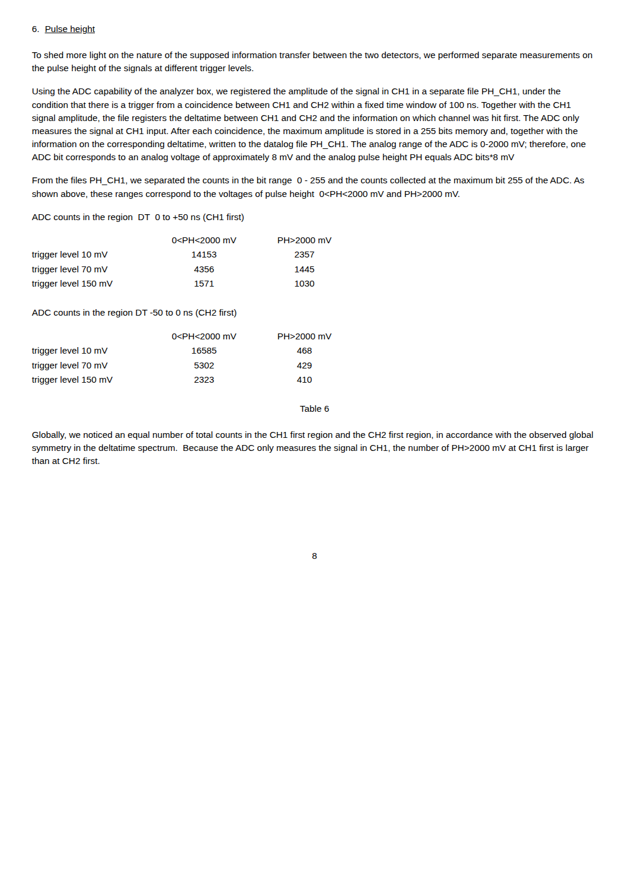6. Pulse height
To shed more light on the nature of the supposed information transfer between the two detectors, we performed separate measurements on the pulse height of the signals at different trigger levels.
Using the ADC capability of the analyzer box, we registered the amplitude of the signal in CH1 in a separate file PH_CH1, under the condition that there is a trigger from a coincidence between CH1 and CH2 within a fixed time window of 100 ns. Together with the CH1 signal amplitude, the file registers the deltatime between CH1 and CH2 and the information on which channel was hit first. The ADC only measures the signal at CH1 input. After each coincidence, the maximum amplitude is stored in a 255 bits memory and, together with the information on the corresponding deltatime, written to the datalog file PH_CH1. The analog range of the ADC is 0-2000 mV; therefore, one ADC bit corresponds to an analog voltage of approximately 8 mV and the analog pulse height PH equals ADC bits*8 mV
From the files PH_CH1, we separated the counts in the bit range 0 - 255 and the counts collected at the maximum bit 255 of the ADC. As shown above, these ranges correspond to the voltages of pulse height 0<PH<2000 mV and PH>2000 mV.
ADC counts in the region DT 0 to +50 ns (CH1 first)
| | 0<PH<2000 mV | PH>2000 mV |
| --- | --- | --- |
| trigger level 10 mV | 14153 | 2357 |
| trigger level 70 mV | 4356 | 1445 |
| trigger level 150 mV | 1571 | 1030 |
ADC counts in the region DT -50 to 0 ns (CH2 first)
| | 0<PH<2000 mV | PH>2000 mV |
| --- | --- | --- |
| trigger level 10 mV | 16585 | 468 |
| trigger level 70 mV | 5302 | 429 |
| trigger level 150 mV | 2323 | 410 |
Table 6
Globally, we noticed an equal number of total counts in the CH1 first region and the CH2 first region, in accordance with the observed global symmetry in the deltatime spectrum. Because the ADC only measures the signal in CH1, the number of PH>2000 mV at CH1 first is larger than at CH2 first.
8